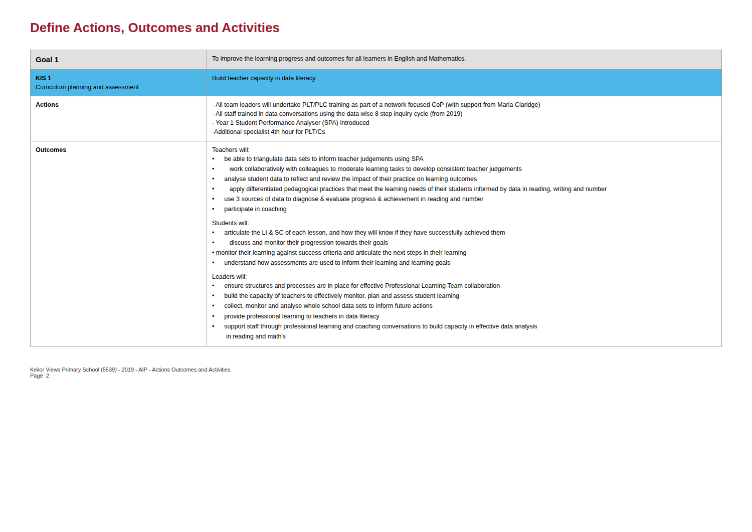Define Actions, Outcomes and Activities
| Goal 1 | To improve the learning progress and outcomes for all learners in English and Mathematics. |
| KIS 1 Curriculum planning and assessment | Build teacher capacity in data literacy. |
| Actions | - All team leaders will undertake PLT/PLC training as part of a network focused CoP (with support from Maria Claridge) - All staff trained in data conversations using the data wise 8 step inquiry cycle (from 2019) - Year 1 Student Performance Analyser (SPA) introduced -Additional specialist 4th hour for PLT/Cs |
| Outcomes | Teachers will: • be able to triangulate data sets to inform teacher judgements using SPA • work collaboratively with colleagues to moderate learning tasks to develop consistent teacher judgements • analyse student data to reflect and review the impact of their practice on learning outcomes • apply differentiated pedagogical practices that meet the learning needs of their students informed by data in reading, writing and number • use 3 sources of data to diagnose & evaluate progress & achievement in reading and number • participate in coaching Students will: • articulate the LI & SC of each lesson, and how they will know if they have successfully achieved them • discuss and monitor their progression towards their goals • monitor their learning against success criteria and articulate the next steps in their learning • understand how assessments are used to inform their learning and learning goals Leaders will: • ensure structures and processes are in place for effective Professional Learning Team collaboration • build the capacity of teachers to effectively monitor, plan and assess student learning • collect, monitor and analyse whole school data sets to inform future actions • provide professional learning to teachers in data literacy • support staff through professional learning and coaching conversations to build capacity in effective data analysis in reading and math's |
Keilor Views Primary School (5539) - 2019 - AIP - Actions Outcomes and Activities
Page 2